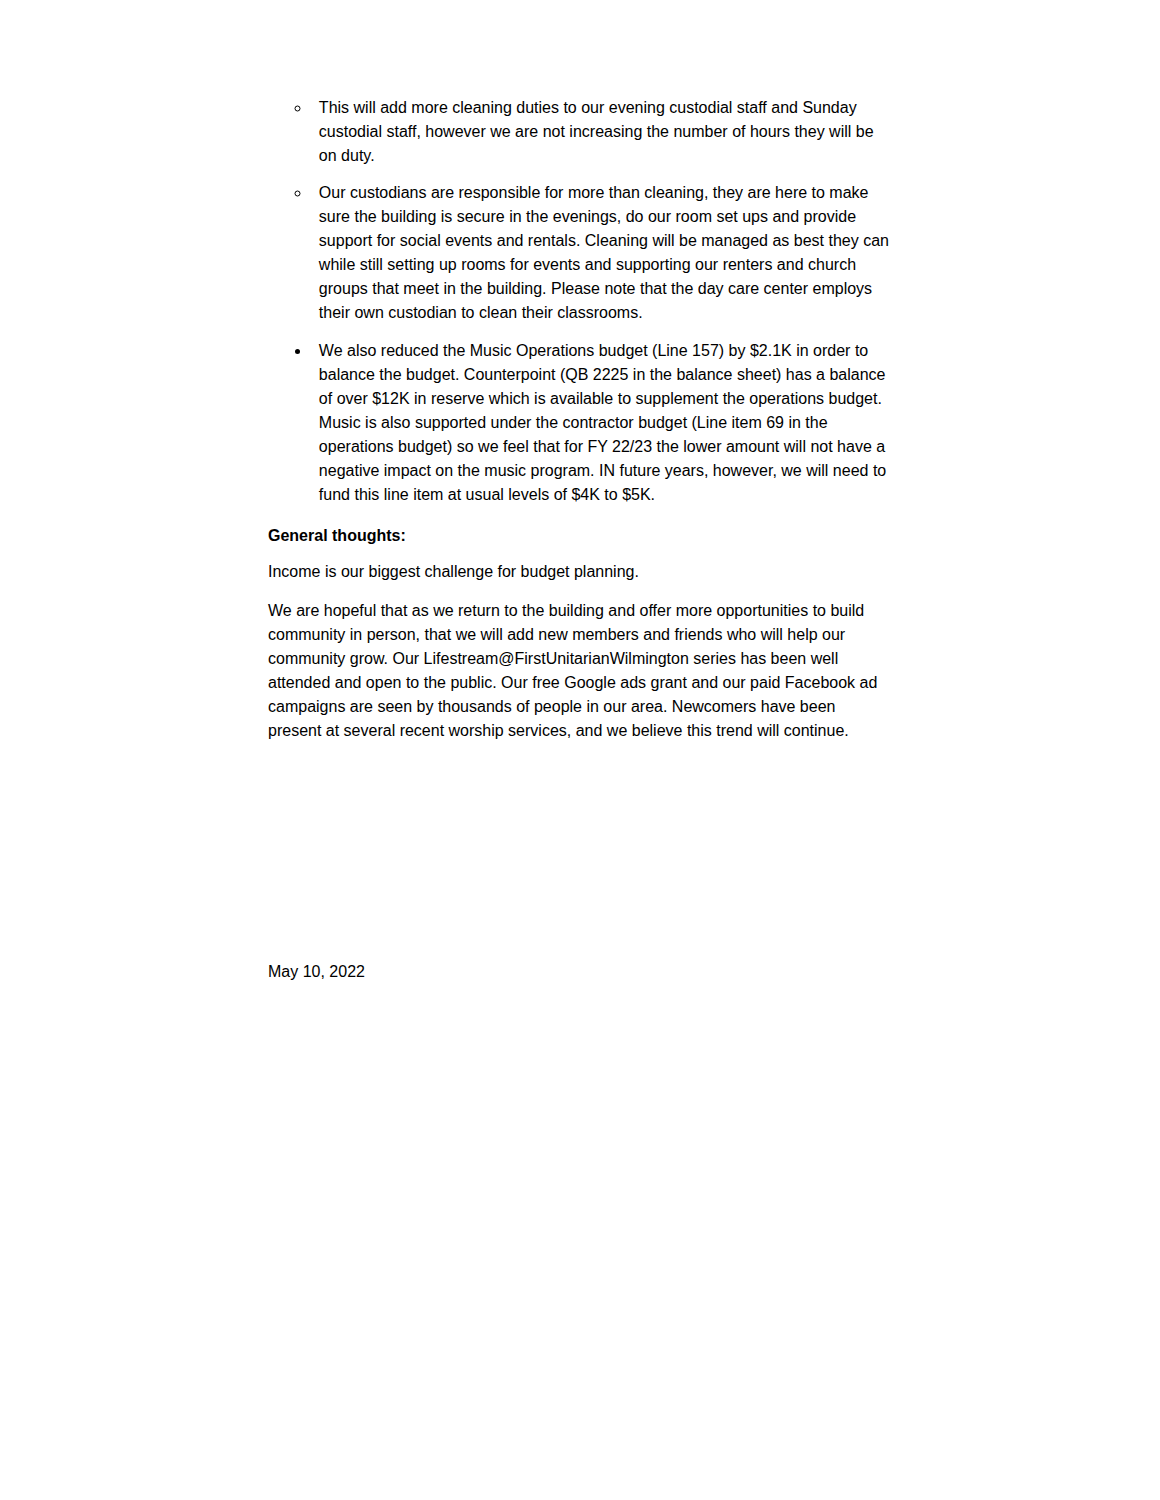This will add more cleaning duties to our evening custodial staff and Sunday custodial staff, however we are not increasing the number of hours they will be on duty.
Our custodians are responsible for more than cleaning, they are here to make sure the building is secure in the evenings, do our room set ups and provide support for social events and rentals. Cleaning will be managed as best they can while still setting up rooms for events and supporting our renters and church groups that meet in the building. Please note that the day care center employs their own custodian to clean their classrooms.
We also reduced the Music Operations budget (Line 157) by $2.1K in order to balance the budget. Counterpoint (QB 2225 in the balance sheet) has a balance of over $12K in reserve which is available to supplement the operations budget. Music is also supported under the contractor budget (Line item 69 in the operations budget) so we feel that for FY 22/23 the lower amount will not have a negative impact on the music program. IN future years, however, we will need to fund this line item at usual levels of $4K to $5K.
General thoughts:
Income is our biggest challenge for budget planning.
We are hopeful that as we return to the building and offer more opportunities to build community in person, that we will add new members and friends who will help our community grow. Our Lifestream@FirstUnitarianWilmington series has been well attended and open to the public. Our free Google ads grant and our paid Facebook ad campaigns are seen by thousands of people in our area. Newcomers have been present at several recent worship services, and we believe this trend will continue.
May 10, 2022